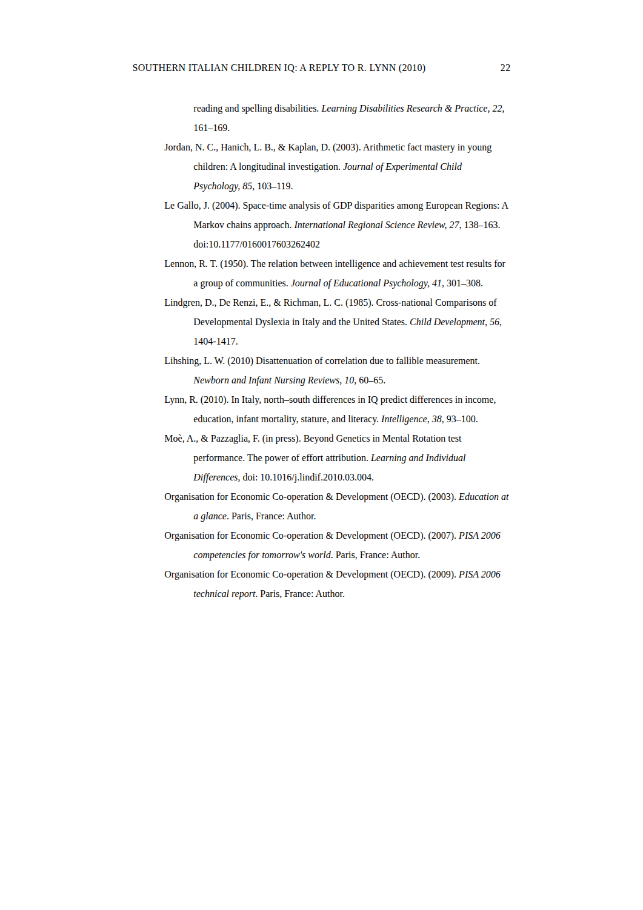Southern Italian Children IQ: A Reply to R. Lynn (2010) 22
reading and spelling disabilities. Learning Disabilities Research & Practice, 22, 161–169.
Jordan, N. C., Hanich, L. B., & Kaplan, D. (2003). Arithmetic fact mastery in young children: A longitudinal investigation. Journal of Experimental Child Psychology, 85, 103–119.
Le Gallo, J. (2004). Space-time analysis of GDP disparities among European Regions: A Markov chains approach. International Regional Science Review, 27, 138–163. doi:10.1177/0160017603262402
Lennon, R. T. (1950). The relation between intelligence and achievement test results for a group of communities. Journal of Educational Psychology, 41, 301–308.
Lindgren, D., De Renzi, E., & Richman, L. C. (1985). Cross-national Comparisons of Developmental Dyslexia in Italy and the United States. Child Development, 56, 1404-1417.
Lihshing, L. W. (2010) Disattenuation of correlation due to fallible measurement. Newborn and Infant Nursing Reviews, 10, 60–65.
Lynn, R. (2010). In Italy, north–south differences in IQ predict differences in income, education, infant mortality, stature, and literacy. Intelligence, 38, 93–100.
Moè, A., & Pazzaglia, F. (in press). Beyond Genetics in Mental Rotation test performance. The power of effort attribution. Learning and Individual Differences, doi: 10.1016/j.lindif.2010.03.004.
Organisation for Economic Co-operation & Development (OECD). (2003). Education at a glance. Paris, France: Author.
Organisation for Economic Co-operation & Development (OECD). (2007). PISA 2006 competencies for tomorrow's world. Paris, France: Author.
Organisation for Economic Co-operation & Development (OECD). (2009). PISA 2006 technical report. Paris, France: Author.